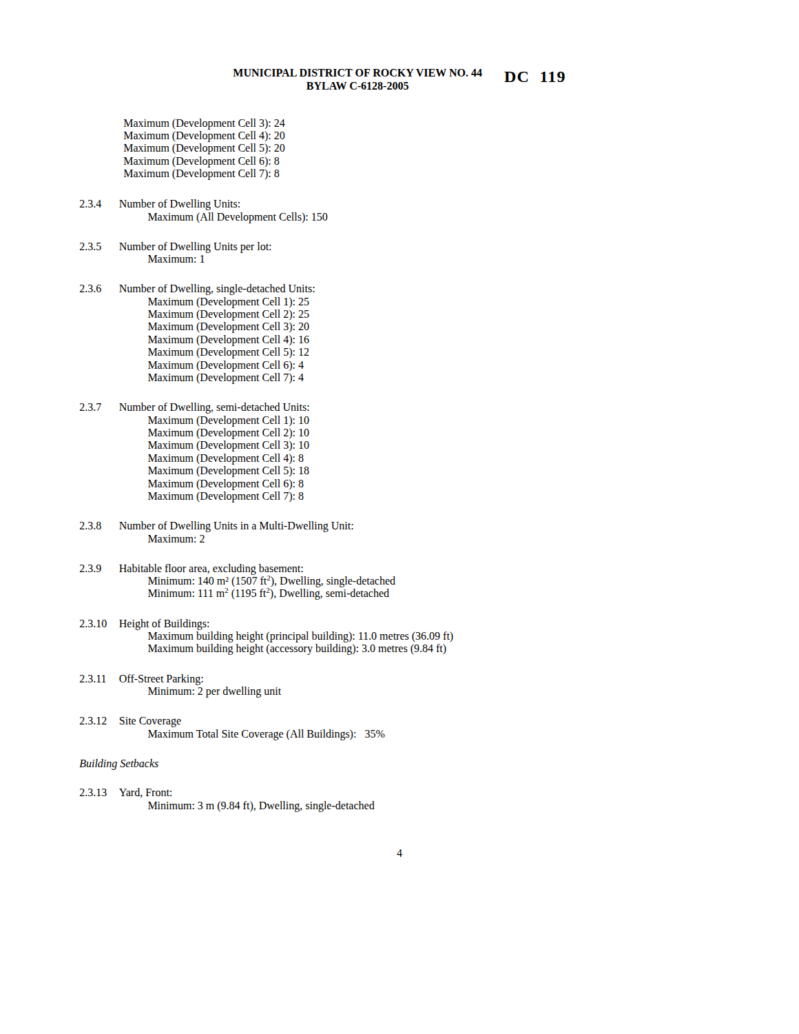MUNICIPAL DISTRICT OF ROCKY VIEW NO. 44
BYLAW C-6128-2005
DC 119
Maximum (Development Cell 3): 24
Maximum (Development Cell 4): 20
Maximum (Development Cell 5): 20
Maximum (Development Cell 6): 8
Maximum (Development Cell 7): 8
2.3.4
Number of Dwelling Units:
Maximum (All Development Cells): 150
2.3.5
Number of Dwelling Units per lot:
Maximum: 1
2.3.6
Number of Dwelling, single-detached Units:
Maximum (Development Cell 1): 25
Maximum (Development Cell 2): 25
Maximum (Development Cell 3): 20
Maximum (Development Cell 4): 16
Maximum (Development Cell 5): 12
Maximum (Development Cell 6): 4
Maximum (Development Cell 7): 4
2.3.7
Number of Dwelling, semi-detached Units:
Maximum (Development Cell 1): 10
Maximum (Development Cell 2): 10
Maximum (Development Cell 3): 10
Maximum (Development Cell 4): 8
Maximum (Development Cell 5): 18
Maximum (Development Cell 6): 8
Maximum (Development Cell 7): 8
2.3.8
Number of Dwelling Units in a Multi-Dwelling Unit:
Maximum: 2
2.3.9
Habitable floor area, excluding basement:
Minimum: 140 m² (1507 ft2), Dwelling, single-detached
Minimum: 111 m2 (1195 ft2), Dwelling, semi-detached
2.3.10
Height of Buildings:
Maximum building height (principal building): 11.0 metres (36.09 ft)
Maximum building height (accessory building): 3.0 metres (9.84 ft)
2.3.11
Off-Street Parking:
Minimum: 2 per dwelling unit
2.3.12
Site Coverage
Maximum Total Site Coverage (All Buildings): 35%
Building Setbacks
2.3.13
Yard, Front:
Minimum: 3 m (9.84 ft), Dwelling, single-detached
4